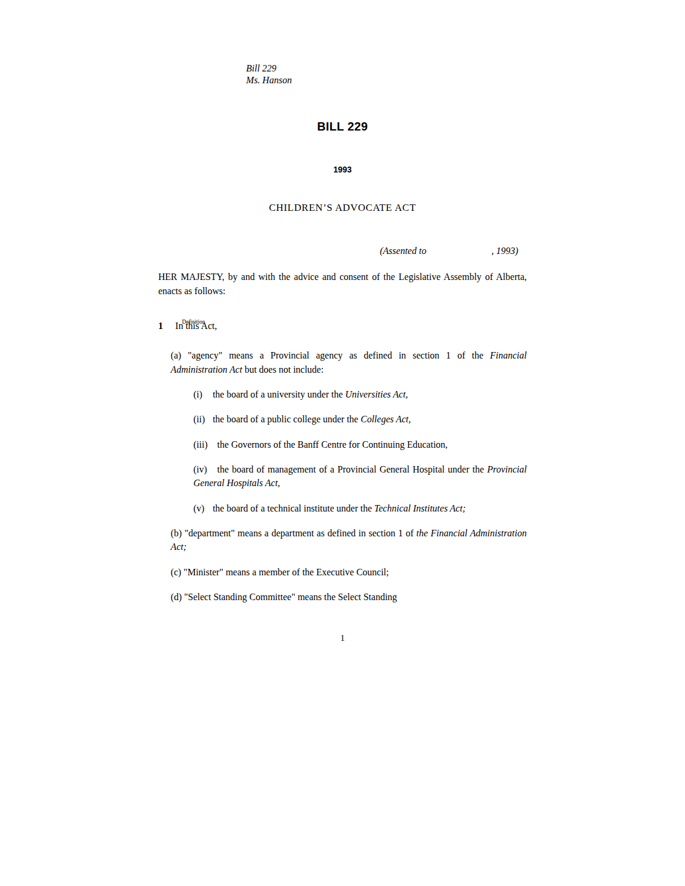Bill 229
Ms. Hanson
BILL 229
1993
CHILDREN’S ADVOCATE ACT
(Assented to , 1993)
HER MAJESTY, by and with the advice and consent of the Legislative Assembly of Alberta, enacts as follows:
Definition
1 In this Act,
(a) "agency" means a Provincial agency as defined in section 1 of the Financial Administration Act but does not include:
(i) the board of a university under the Universities Act,
(ii) the board of a public college under the Colleges Act,
(iii) the Governors of the Banff Centre for Continuing Education,
(iv) the board of management of a Provincial General Hospital under the Provincial General Hospitals Act,
(v) the board of a technical institute under the Technical Institutes Act;
(b) "department" means a department as defined in section 1 of the Financial Administration Act;
(c) "Minister" means a member of the Executive Council;
(d) "Select Standing Committee" means the Select Standing
1